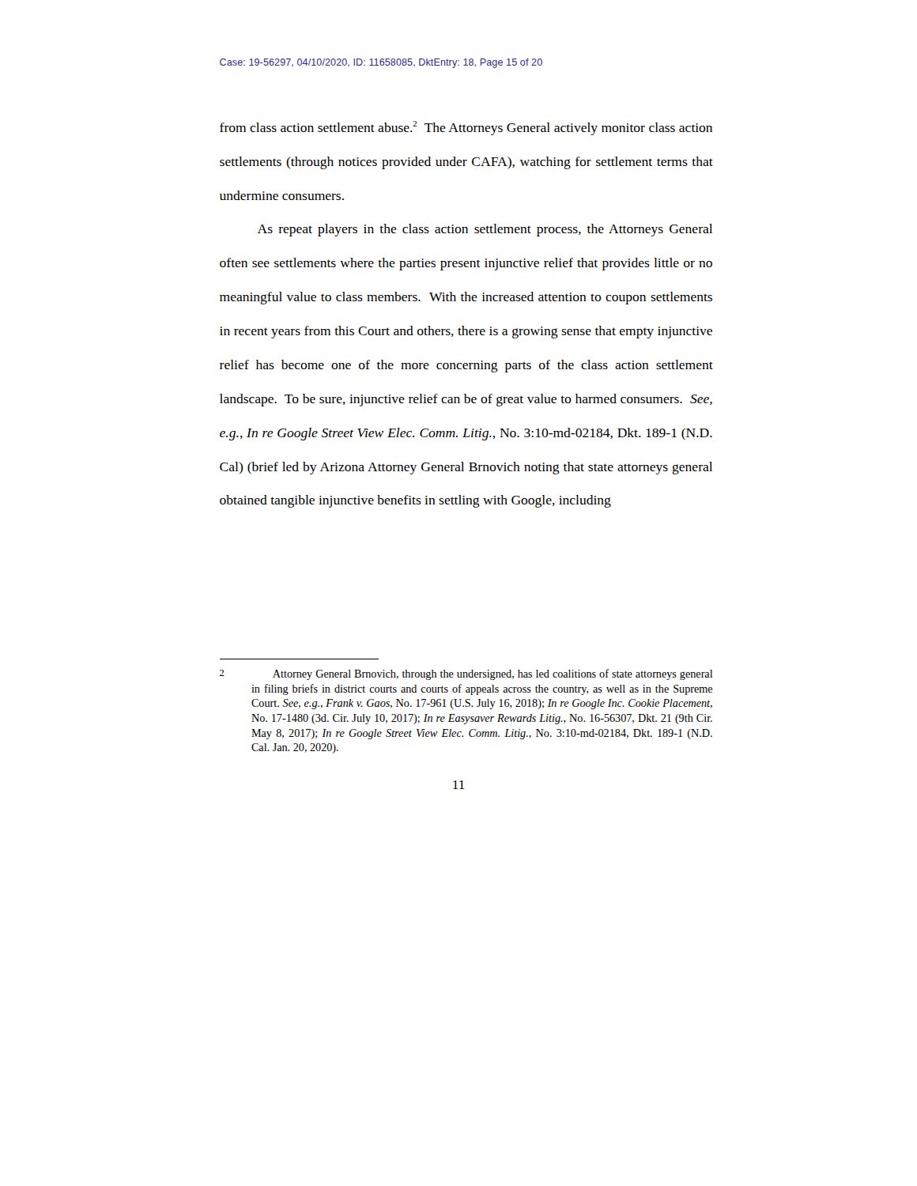Case: 19-56297, 04/10/2020, ID: 11658085, DktEntry: 18, Page 15 of 20
from class action settlement abuse.2 The Attorneys General actively monitor class action settlements (through notices provided under CAFA), watching for settlement terms that undermine consumers.
As repeat players in the class action settlement process, the Attorneys General often see settlements where the parties present injunctive relief that provides little or no meaningful value to class members. With the increased attention to coupon settlements in recent years from this Court and others, there is a growing sense that empty injunctive relief has become one of the more concerning parts of the class action settlement landscape. To be sure, injunctive relief can be of great value to harmed consumers. See, e.g., In re Google Street View Elec. Comm. Litig., No. 3:10-md-02184, Dkt. 189-1 (N.D. Cal) (brief led by Arizona Attorney General Brnovich noting that state attorneys general obtained tangible injunctive benefits in settling with Google, including
2 Attorney General Brnovich, through the undersigned, has led coalitions of state attorneys general in filing briefs in district courts and courts of appeals across the country, as well as in the Supreme Court. See, e.g., Frank v. Gaos, No. 17-961 (U.S. July 16, 2018); In re Google Inc. Cookie Placement, No. 17-1480 (3d. Cir. July 10, 2017); In re Easysaver Rewards Litig., No. 16-56307, Dkt. 21 (9th Cir. May 8, 2017); In re Google Street View Elec. Comm. Litig., No. 3:10-md-02184, Dkt. 189-1 (N.D. Cal. Jan. 20, 2020).
11